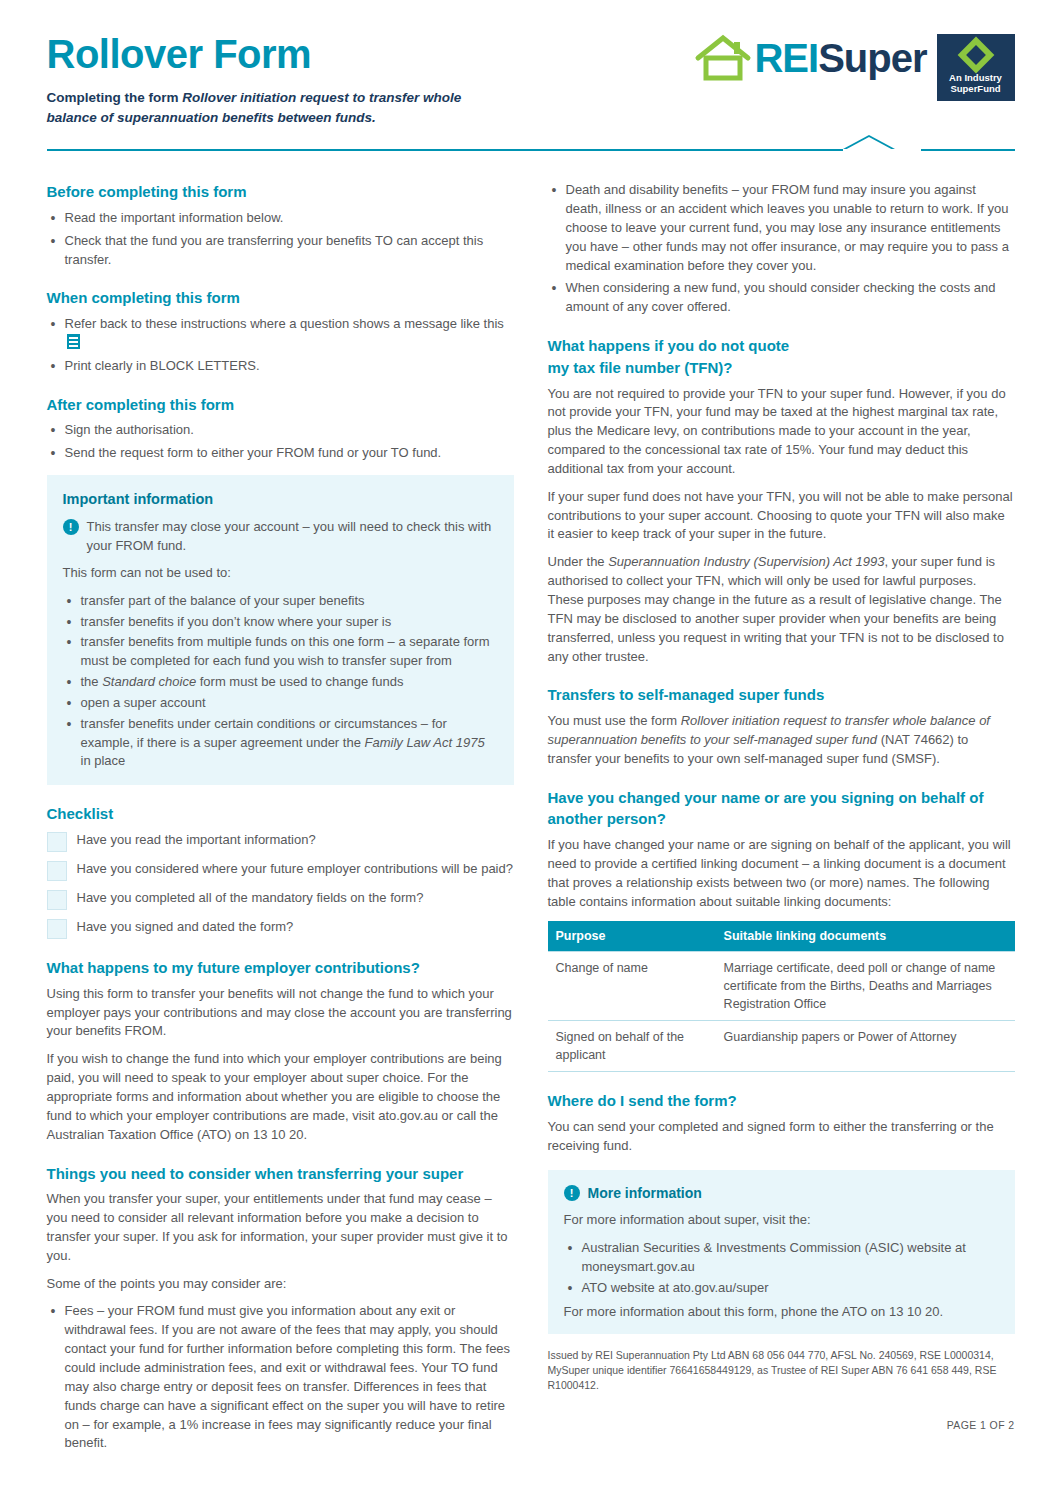Rollover Form
Completing the form Rollover initiation request to transfer whole balance of superannuation benefits between funds.
REI Super
An Industry
SuperFund
Before completing this form
Read the important information below.
Check that the fund you are transferring your benefits TO can accept this transfer.
When completing this form
Refer back to these instructions where a question shows a message like this
Print clearly in BLOCK LETTERS.
After completing this form
Sign the authorisation.
Send the request form to either your FROM fund or your TO fund.
Important information
!
This transfer may close your account – you will need to check this with your FROM fund.
This form can not be used to:
transfer part of the balance of your super benefits
transfer benefits if you don’t know where your super is
transfer benefits from multiple funds on this one form – a separate form must be completed for each fund you wish to transfer super from
the Standard choice form must be used to change funds
open a super account
transfer benefits under certain conditions or circumstances – for example, if there is a super agreement under the Family Law Act 1975 in place
Checklist
Have you read the important information?
Have you considered where your future employer contributions will be paid?
Have you completed all of the mandatory fields on the form?
Have you signed and dated the form?
What happens to my future employer contributions?
Using this form to transfer your benefits will not change the fund to which your employer pays your contributions and may close the account you are transferring your benefits FROM.
If you wish to change the fund into which your employer contributions are being paid, you will need to speak to your employer about super choice. For the appropriate forms and information about whether you are eligible to choose the fund to which your employer contributions are made, visit ato.gov.au or call the Australian Taxation Office (ATO) on 13 10 20.
Things you need to consider when transferring your super
When you transfer your super, your entitlements under that fund may cease – you need to consider all relevant information before you make a decision to transfer your super. If you ask for information, your super provider must give it to you.
Some of the points you may consider are:
Fees – your FROM fund must give you information about any exit or withdrawal fees. If you are not aware of the fees that may apply, you should contact your fund for further information before completing this form. The fees could include administration fees, and exit or withdrawal fees. Your TO fund may also charge entry or deposit fees on transfer. Differences in fees that funds charge can have a significant effect on the super you will have to retire on – for example, a 1% increase in fees may significantly reduce your final benefit.
Death and disability benefits – your FROM fund may insure you against death, illness or an accident which leaves you unable to return to work. If you choose to leave your current fund, you may lose any insurance entitlements you have – other funds may not offer insurance, or may require you to pass a medical examination before they cover you.
When considering a new fund, you should consider checking the costs and amount of any cover offered.
What happens if you do not quote
my tax file number (TFN)?
You are not required to provide your TFN to your super fund. However, if you do not provide your TFN, your fund may be taxed at the highest marginal tax rate, plus the Medicare levy, on contributions made to your account in the year, compared to the concessional tax rate of 15%. Your fund may deduct this additional tax from your account.
If your super fund does not have your TFN, you will not be able to make personal contributions to your super account. Choosing to quote your TFN will also make it easier to keep track of your super in the future.
Under the Superannuation Industry (Supervision) Act 1993, your super fund is authorised to collect your TFN, which will only be used for lawful purposes. These purposes may change in the future as a result of legislative change. The TFN may be disclosed to another super provider when your benefits are being transferred, unless you request in writing that your TFN is not to be disclosed to any other trustee.
Transfers to self-managed super funds
You must use the form Rollover initiation request to transfer whole balance of superannuation benefits to your self-managed super fund (NAT 74662) to transfer your benefits to your own self-managed super fund (SMSF).
Have you changed your name or are you signing on behalf of another person?
If you have changed your name or are signing on behalf of the applicant, you will need to provide a certified linking document – a linking document is a document that proves a relationship exists between two (or more) names. The following table contains information about suitable linking documents:
| Purpose | Suitable linking documents |
| --- | --- |
| Change of name | Marriage certificate, deed poll or change of name certificate from the Births, Deaths and Marriages Registration Office |
| Signed on behalf of the applicant | Guardianship papers or Power of Attorney |
Where do I send the form?
You can send your completed and signed form to either the transferring or the receiving fund.
! More information
For more information about super, visit the:
Australian Securities & Investments Commission (ASIC) website at moneysmart.gov.au
ATO website at ato.gov.au/super
For more information about this form, phone the ATO on 13 10 20.
Issued by REI Superannuation Pty Ltd ABN 68 056 044 770, AFSL No. 240569, RSE L0000314, MySuper unique identifier 76641658449129, as Trustee of REI Super ABN 76 641 658 449, RSE R1000412.
PAGE 1 OF 2